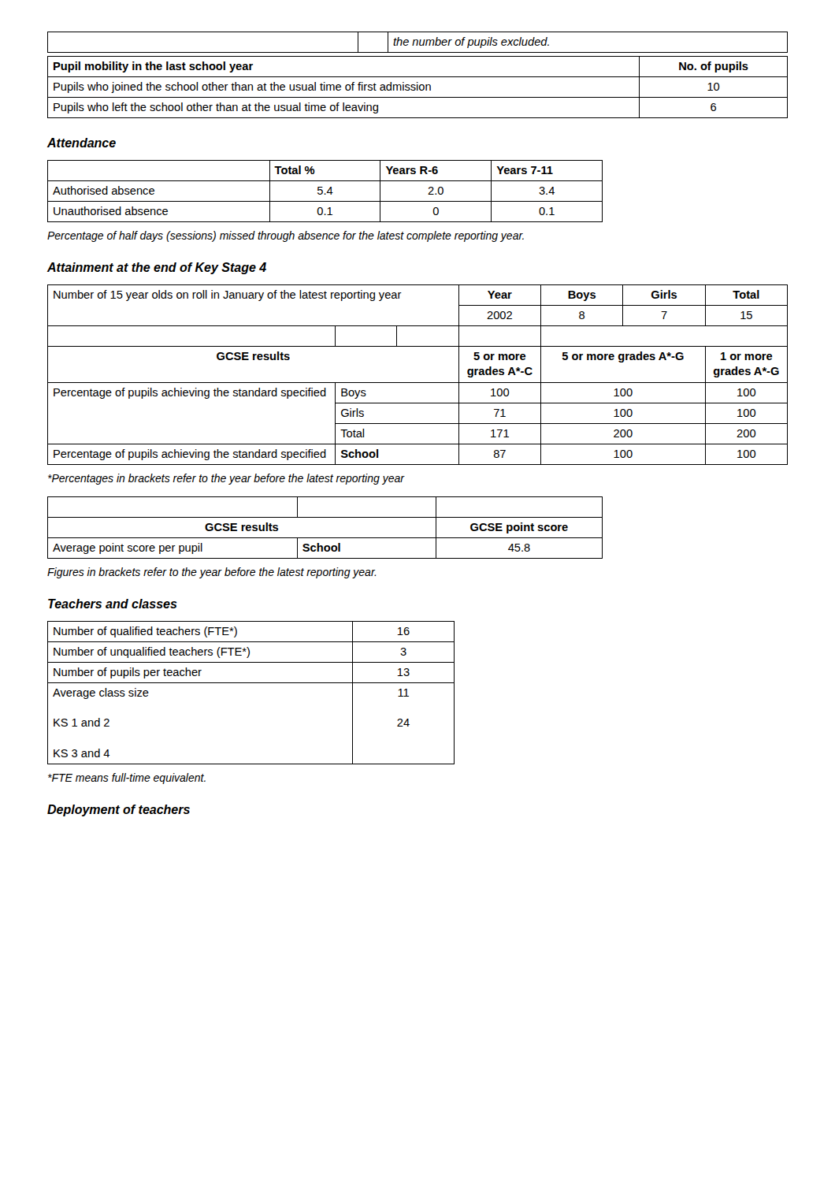| | | the number of pupils excluded. |
| Pupil mobility in the last school year | No. of pupils |
| Pupils who joined the school other than at the usual time of first admission | 10 |
| Pupils who left the school other than at the usual time of leaving | 6 |
Attendance
| | Total % | Years R-6 | Years 7-11 |
| Authorised absence | 5.4 | 2.0 | 3.4 |
| Unauthorised absence | 0.1 | 0 | 0.1 |
Percentage of half days (sessions) missed through absence for the latest complete reporting year.
Attainment at the end of Key Stage 4
| Number of 15 year olds on roll in January of the latest reporting year | Year | Boys | Girls | Total |
| 2002 | 8 | 7 | 15 |
| GCSE results | 5 or more grades A*-C | 5 or more grades A*-G | 1 or more grades A*-G |
| Percentage of pupils achieving the standard specified | Boys | 100 | 100 | 100 |
| Girls | 71 | 100 | 100 |
| Total | 171 | 200 | 200 |
| Percentage of pupils achieving the standard specified | School | 87 | 100 | 100 |
*Percentages in brackets refer to the year before the latest reporting year
| GCSE results | GCSE point score |
| Average point score per pupil | School | 45.8 |
Figures in brackets refer to the year before the latest reporting year.
Teachers and classes
| Number of qualified teachers (FTE*) | 16 |
| Number of unqualified teachers (FTE*) | 3 |
| Number of pupils per teacher | 13 |
| Average class size KS 1 and 2 KS 3 and 4 | 11 24 |
*FTE means full-time equivalent.
Deployment of teachers